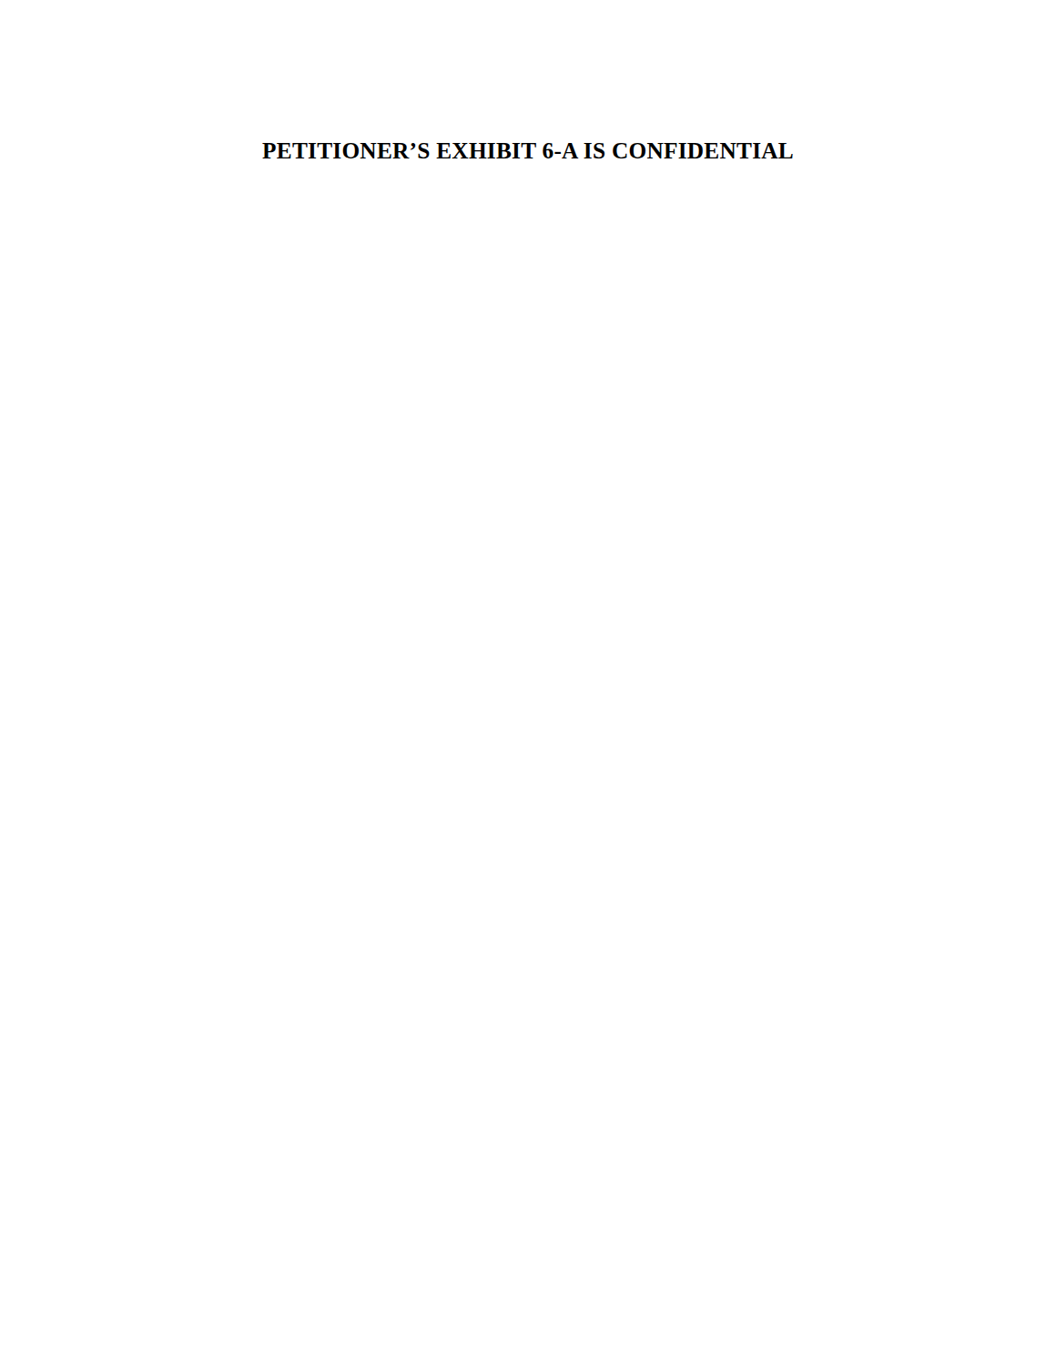PETITIONER’S EXHIBIT 6-A IS CONFIDENTIAL